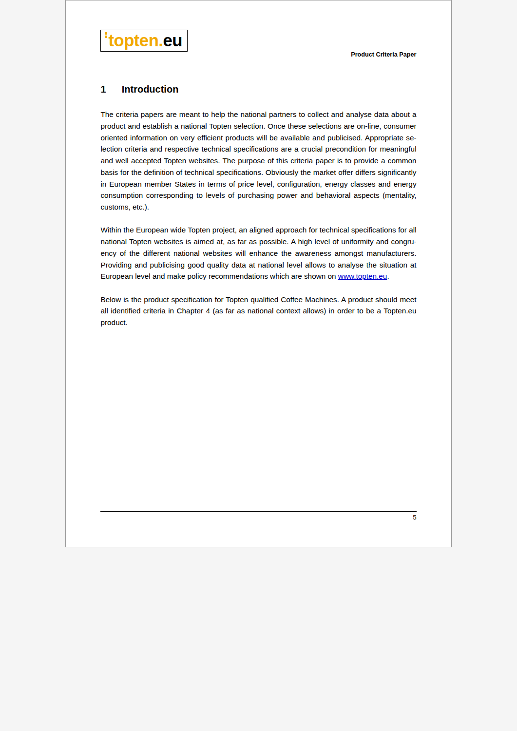topten. eu
Product Criteria Paper
1 Introduction
The criteria papers are meant to help the national partners to collect and analyse data about a product and establish a national Topten selection. Once these selections are on-line, consumer oriented information on very efficient products will be available and publicised. Appropriate selection criteria and respective technical specifications are a crucial precondition for meaningful and well accepted Topten websites. The purpose of this criteria paper is to provide a common basis for the definition of technical specifications. Obviously the market offer differs significantly in European member States in terms of price level, configuration, energy classes and energy consumption corresponding to levels of purchasing power and behavioral aspects (mentality, customs, etc.).
Within the European wide Topten project, an aligned approach for technical specifications for all national Topten websites is aimed at, as far as possible. A high level of uniformity and congruency of the different national websites will enhance the awareness amongst manufacturers. Providing and publicising good quality data at national level allows to analyse the situation at European level and make policy recommendations which are shown on www.topten.eu.
Below is the product specification for Topten qualified Coffee Machines. A product should meet all identified criteria in Chapter 4 (as far as national context allows) in order to be a Topten.eu product.
5